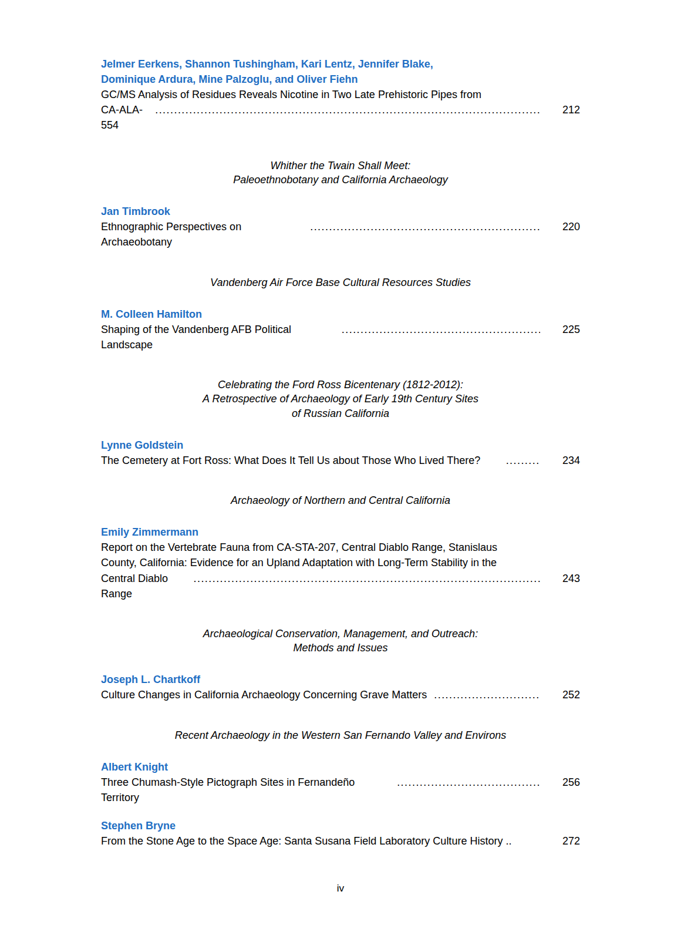Jelmer Eerkens, Shannon Tushingham, Kari Lentz, Jennifer Blake,
Dominique Ardura, Mine Palzoglu, and Oliver Fiehn
GC/MS Analysis of Residues Reveals Nicotine in Two Late Prehistoric Pipes from
CA-ALA-554 ..................................................................................................................... 212
Whither the Twain Shall Meet:
Paleoethnobotany and California Archaeology
Jan Timbrook
Ethnographic Perspectives on Archaeobotany ............................................................... 220
Vandenberg Air Force Base Cultural Resources Studies
M. Colleen Hamilton
Shaping of the Vandenberg AFB Political Landscape ...................................................... 225
Celebrating the Ford Ross Bicentenary (1812-2012):
A Retrospective of Archaeology of Early 19th Century Sites
of Russian California
Lynne Goldstein
The Cemetery at Fort Ross: What Does It Tell Us about Those Who Lived There? ......... 234
Archaeology of Northern and Central California
Emily Zimmermann
Report on the Vertebrate Fauna from CA-STA-207, Central Diablo Range, Stanislaus
County, California: Evidence for an Upland Adaptation with Long-Term Stability in the
Central Diablo Range ....................................................................................................... 243
Archaeological Conservation, Management, and Outreach:
Methods and Issues
Joseph L. Chartkoff
Culture Changes in California Archaeology Concerning Grave Matters ............................ 252
Recent Archaeology in the Western San Fernando Valley and Environs
Albert Knight
Three Chumash-Style Pictograph Sites in Fernandeño Territory ...................................... 256
Stephen Bryne
From the Stone Age to the Space Age: Santa Susana Field Laboratory Culture History .. 272
iv